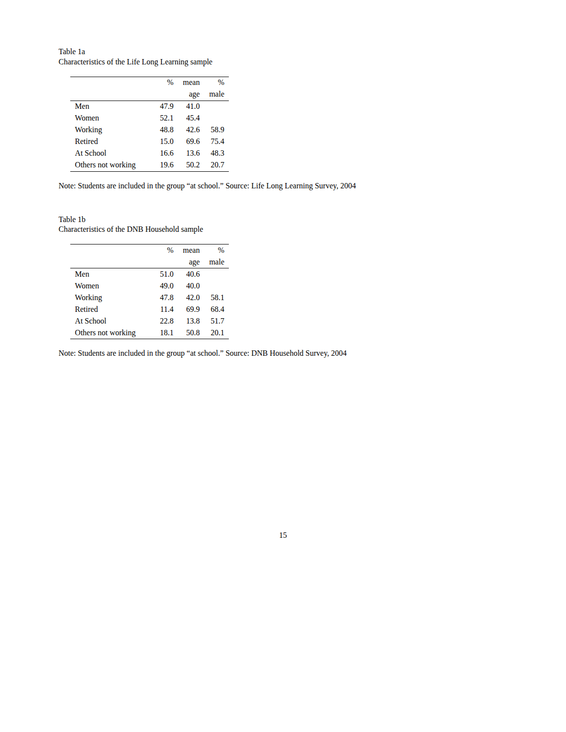Table 1a
Characteristics of the Life Long Learning sample
| | % | mean | % |
| --- | --- | --- | --- |
| | | age | male |
| Men | 47.9 | 41.0 | |
| Women | 52.1 | 45.4 | |
| Working | 48.8 | 42.6 | 58.9 |
| Retired | 15.0 | 69.6 | 75.4 |
| At School | 16.6 | 13.6 | 48.3 |
| Others not working | 19.6 | 50.2 | 20.7 |
Note: Students are included in the group “at school.” Source: Life Long Learning Survey, 2004
Table 1b
Characteristics of the DNB Household sample
| | % | mean | % |
| --- | --- | --- | --- |
| | | age | male |
| Men | 51.0 | 40.6 | |
| Women | 49.0 | 40.0 | |
| Working | 47.8 | 42.0 | 58.1 |
| Retired | 11.4 | 69.9 | 68.4 |
| At School | 22.8 | 13.8 | 51.7 |
| Others not working | 18.1 | 50.8 | 20.1 |
Note: Students are included in the group “at school.” Source: DNB Household Survey, 2004
15